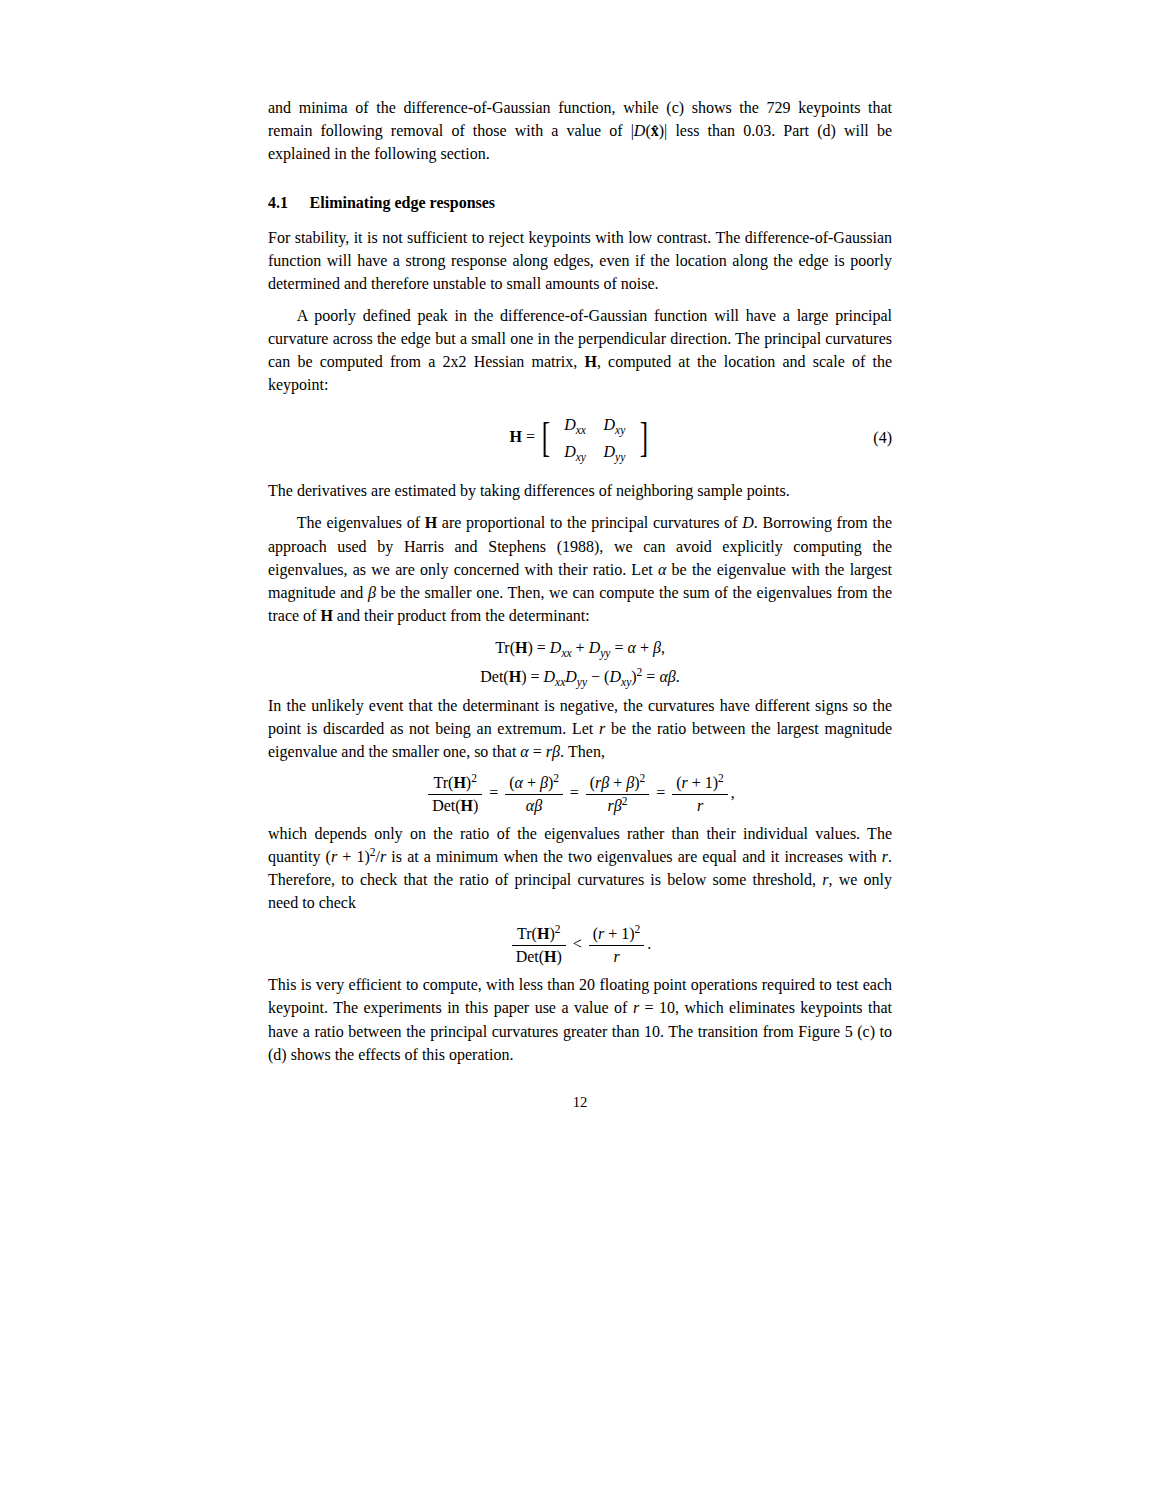and minima of the difference-of-Gaussian function, while (c) shows the 729 keypoints that remain following removal of those with a value of |D(x̂)| less than 0.03. Part (d) will be explained in the following section.
4.1 Eliminating edge responses
For stability, it is not sufficient to reject keypoints with low contrast. The difference-of-Gaussian function will have a strong response along edges, even if the location along the edge is poorly determined and therefore unstable to small amounts of noise.
A poorly defined peak in the difference-of-Gaussian function will have a large principal curvature across the edge but a small one in the perpendicular direction. The principal curvatures can be computed from a 2x2 Hessian matrix, H, computed at the location and scale of the keypoint:
H = [
| D xx | D xy |
| D xy | D yy |
] (4)
The derivatives are estimated by taking differences of neighboring sample points.
The eigenvalues of H are proportional to the principal curvatures of D. Borrowing from the approach used by Harris and Stephens (1988), we can avoid explicitly computing the eigenvalues, as we are only concerned with their ratio. Let α be the eigenvalue with the largest magnitude and β be the smaller one. Then, we can compute the sum of the eigenvalues from the trace of H and their product from the determinant:
Tr(H) = Dxx + Dyy = α + β,
Det(H) = DxxDyy − (Dxy)2 = αβ.
In the unlikely event that the determinant is negative, the curvatures have different signs so the point is discarded as not being an extremum. Let r be the ratio between the largest magnitude eigenvalue and the smaller one, so that α = rβ. Then,
Tr(H)2 Det(H) = (α + β)2 αβ = (rβ + β)2 rβ2 = (r + 1)2 r,
which depends only on the ratio of the eigenvalues rather than their individual values. The quantity (r + 1)2/r is at a minimum when the two eigenvalues are equal and it increases with r. Therefore, to check that the ratio of principal curvatures is below some threshold, r, we only need to check
Tr(H)2 Det(H) < (r + 1)2 r.
This is very efficient to compute, with less than 20 floating point operations required to test each keypoint. The experiments in this paper use a value of r = 10, which eliminates keypoints that have a ratio between the principal curvatures greater than 10. The transition from Figure 5 (c) to (d) shows the effects of this operation.
12